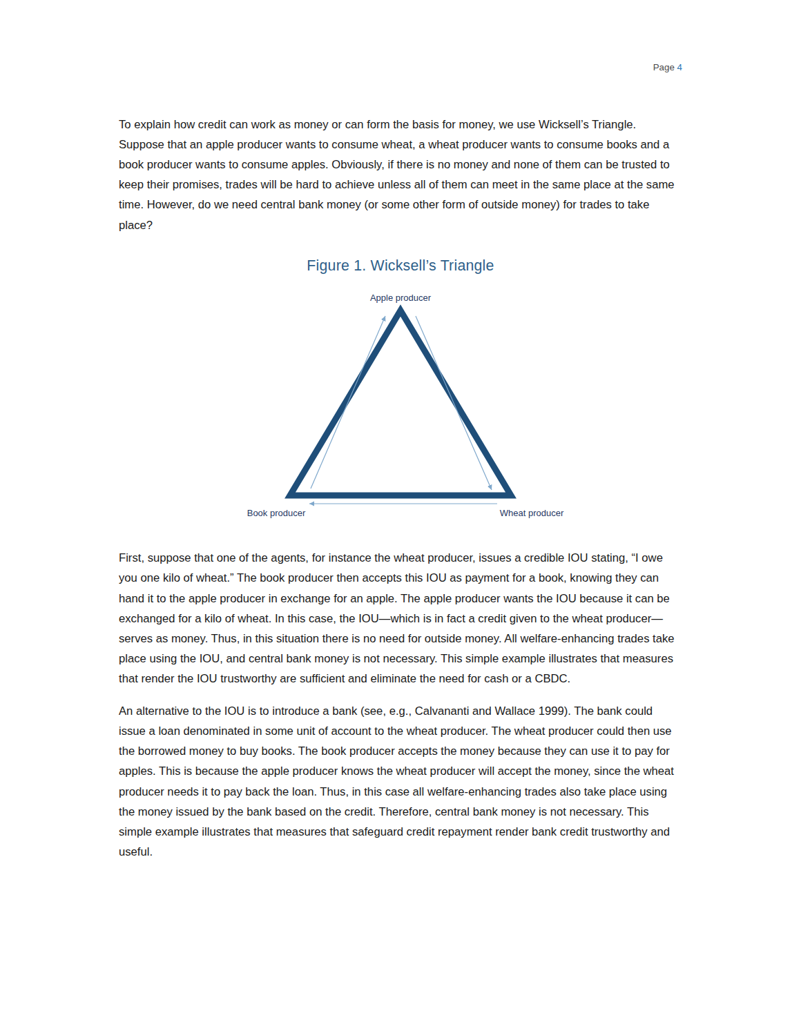Page 4
To explain how credit can work as money or can form the basis for money, we use Wicksell’s Triangle. Suppose that an apple producer wants to consume wheat, a wheat producer wants to consume books and a book producer wants to consume apples. Obviously, if there is no money and none of them can be trusted to keep their promises, trades will be hard to achieve unless all of them can meet in the same place at the same time. However, do we need central bank money (or some other form of outside money) for trades to take place?
Figure 1. Wicksell’s Triangle
Apple producer Book producer Wheat producer
First, suppose that one of the agents, for instance the wheat producer, issues a credible IOU stating, “I owe you one kilo of wheat.” The book producer then accepts this IOU as payment for a book, knowing they can hand it to the apple producer in exchange for an apple. The apple producer wants the IOU because it can be exchanged for a kilo of wheat. In this case, the IOU—which is in fact a credit given to the wheat producer—serves as money. Thus, in this situation there is no need for outside money. All welfare-enhancing trades take place using the IOU, and central bank money is not necessary. This simple example illustrates that measures that render the IOU trustworthy are sufficient and eliminate the need for cash or a CBDC.
An alternative to the IOU is to introduce a bank (see, e.g., Calvananti and Wallace 1999). The bank could issue a loan denominated in some unit of account to the wheat producer. The wheat producer could then use the borrowed money to buy books. The book producer accepts the money because they can use it to pay for apples. This is because the apple producer knows the wheat producer will accept the money, since the wheat producer needs it to pay back the loan. Thus, in this case all welfare-enhancing trades also take place using the money issued by the bank based on the credit. Therefore, central bank money is not necessary. This simple example illustrates that measures that safeguard credit repayment render bank credit trustworthy and useful.